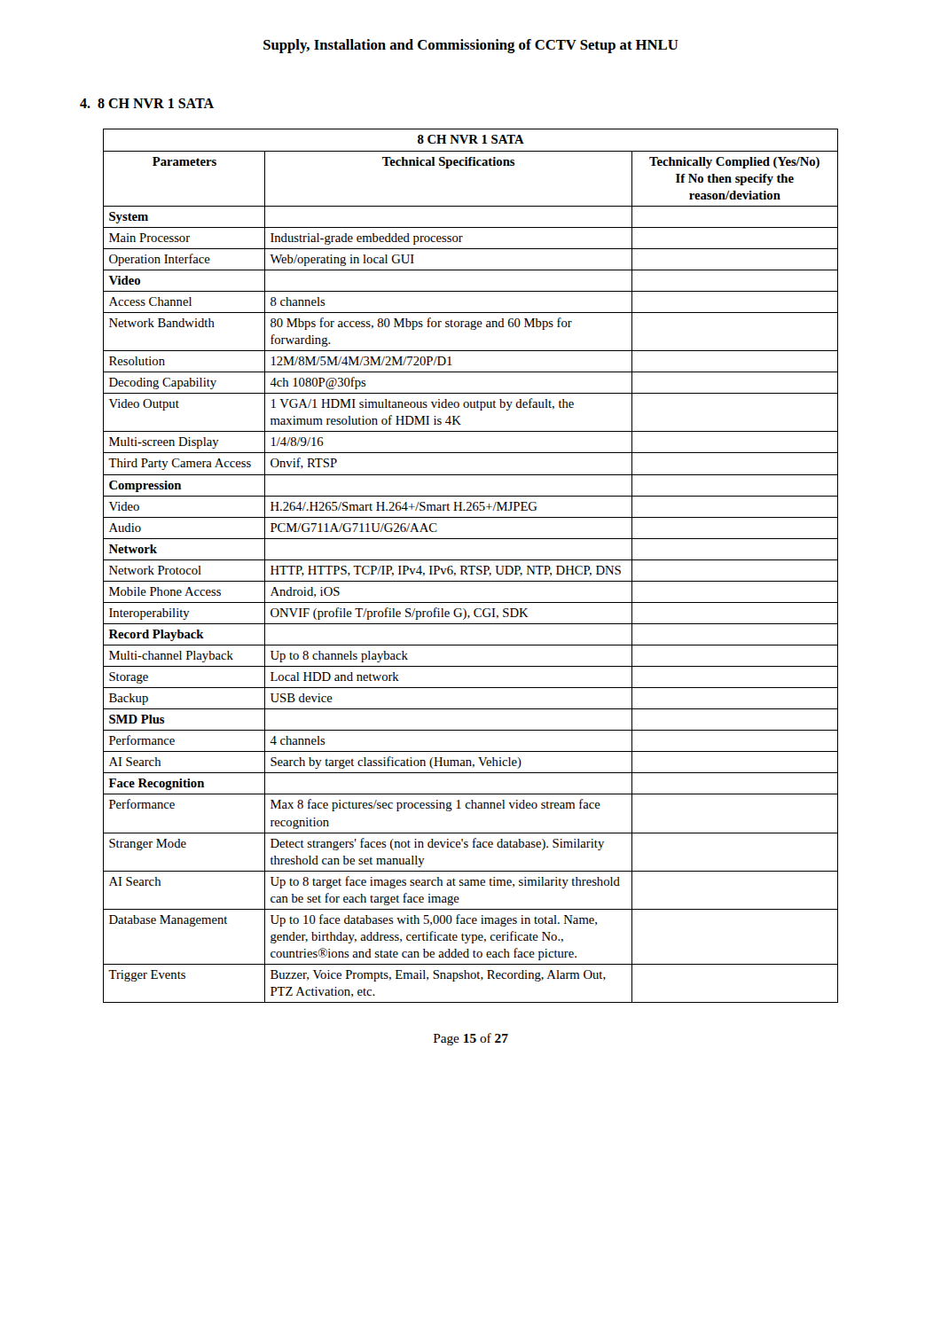Supply, Installation and Commissioning of CCTV Setup at HNLU
4. 8 CH NVR 1 SATA
| 8 CH NVR 1 SATA |
| Parameters | Technical Specifications | Technically Complied (Yes/No) If No then specify the reason/deviation |
| System | | |
| Main Processor | Industrial-grade embedded processor | |
| Operation Interface | Web/operating in local GUI | |
| Video | | |
| Access Channel | 8 channels | |
| Network Bandwidth | 80 Mbps for access, 80 Mbps for storage and 60 Mbps for forwarding. | |
| Resolution | 12M/8M/5M/4M/3M/2M/720P/D1 | |
| Decoding Capability | 4ch 1080P@30fps | |
| Video Output | 1 VGA/1 HDMI simultaneous video output by default, the maximum resolution of HDMI is 4K | |
| Multi-screen Display | 1/4/8/9/16 | |
| Third Party Camera Access | Onvif, RTSP | |
| Compression | | |
| Video | H.264/.H265/Smart H.264+/Smart H.265+/MJPEG | |
| Audio | PCM/G711A/G711U/G26/AAC | |
| Network | | |
| Network Protocol | HTTP, HTTPS, TCP/IP, IPv4, IPv6, RTSP, UDP, NTP, DHCP, DNS | |
| Mobile Phone Access | Android, iOS | |
| Interoperability | ONVIF (profile T/profile S/profile G), CGI, SDK | |
| Record Playback | | |
| Multi-channel Playback | Up to 8 channels playback | |
| Storage | Local HDD and network | |
| Backup | USB device | |
| SMD Plus | | |
| Performance | 4 channels | |
| AI Search | Search by target classification (Human, Vehicle) | |
| Face Recognition | | |
| Performance | Max 8 face pictures/sec processing 1 channel video stream face recognition | |
| Stranger Mode | Detect strangers' faces (not in device's face database). Similarity threshold can be set manually | |
| AI Search | Up to 8 target face images search at same time, similarity threshold can be set for each target face image | |
| Database Management | Up to 10 face databases with 5,000 face images in total. Name, gender, birthday, address, certificate type, cerificate No., countries®ions and state can be added to each face picture. | |
| Trigger Events | Buzzer, Voice Prompts, Email, Snapshot, Recording, Alarm Out, PTZ Activation, etc. | |
Page 15 of 27